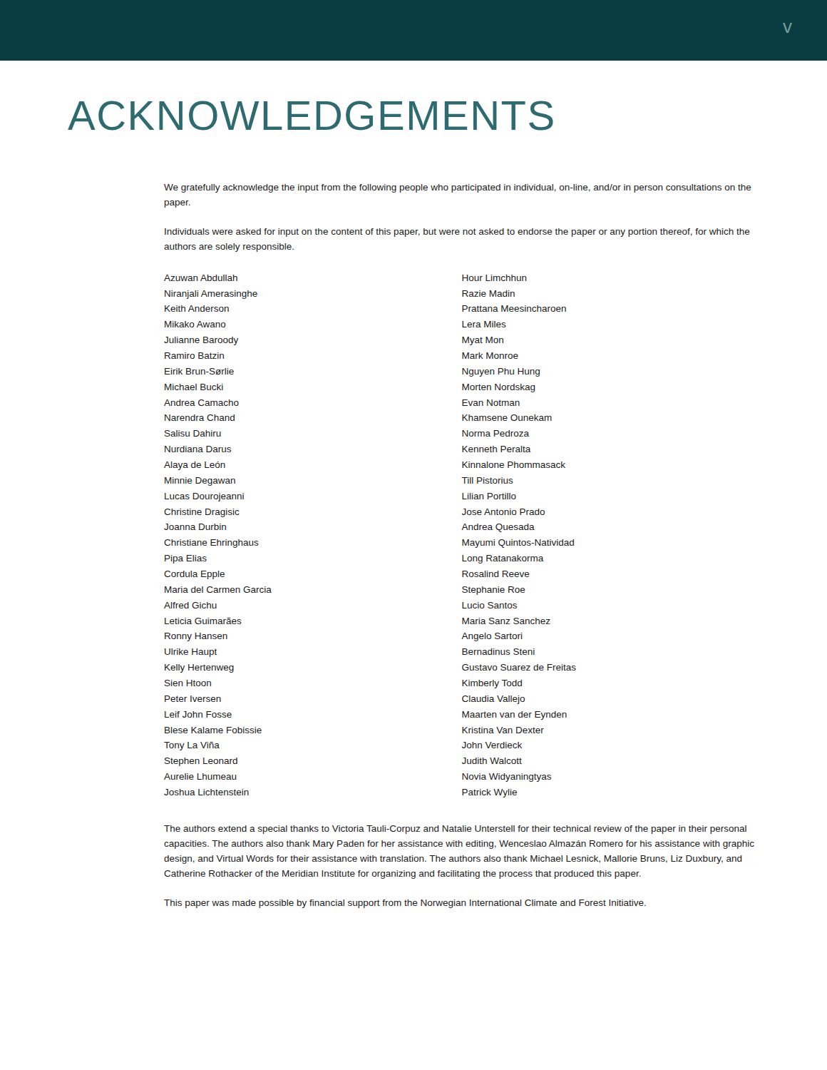v
ACKNOWLEDGEMENTS
We gratefully acknowledge the input from the following people who participated in individual, on-line, and/or in person consultations on the paper.
Individuals were asked for input on the content of this paper, but were not asked to endorse the paper or any portion thereof, for which the authors are solely responsible.
Azuwan Abdullah
Niranjali Amerasinghe
Keith Anderson
Mikako Awano
Julianne Baroody
Ramiro Batzin
Eirik Brun-Sørlie
Michael Bucki
Andrea Camacho
Narendra Chand
Salisu Dahiru
Nurdiana Darus
Alaya de León
Minnie Degawan
Lucas Dourojeanni
Christine Dragisic
Joanna Durbin
Christiane Ehringhaus
Pipa Elias
Cordula Epple
Maria del Carmen Garcia
Alfred Gichu
Leticia Guimarães
Ronny Hansen
Ulrike Haupt
Kelly Hertenweg
Sien Htoon
Peter Iversen
Leif John Fosse
Blese Kalame Fobissie
Tony La Viña
Stephen Leonard
Aurelie Lhumeau
Joshua Lichtenstein
Hour Limchhun
Razie Madin
Prattana Meesincharoen
Lera Miles
Myat Mon
Mark Monroe
Nguyen Phu Hung
Morten Nordskag
Evan Notman
Khamsene Ounekam
Norma Pedroza
Kenneth Peralta
Kinnalone Phommasack
Till Pistorius
Lilian Portillo
Jose Antonio Prado
Andrea Quesada
Mayumi Quintos-Natividad
Long Ratanakorma
Rosalind Reeve
Stephanie Roe
Lucio Santos
Maria Sanz Sanchez
Angelo Sartori
Bernadinus Steni
Gustavo Suarez de Freitas
Kimberly Todd
Claudia Vallejo
Maarten van der Eynden
Kristina Van Dexter
John Verdieck
Judith Walcott
Novia Widyaningtyas
Patrick Wylie
The authors extend a special thanks to Victoria Tauli-Corpuz and Natalie Unterstell for their technical review of the paper in their personal capacities. The authors also thank Mary Paden for her assistance with editing, Wenceslao Almazán Romero for his assistance with graphic design, and Virtual Words for their assistance with translation. The authors also thank Michael Lesnick, Mallorie Bruns, Liz Duxbury, and Catherine Rothacker of the Meridian Institute for organizing and facilitating the process that produced this paper.
This paper was made possible by financial support from the Norwegian International Climate and Forest Initiative.